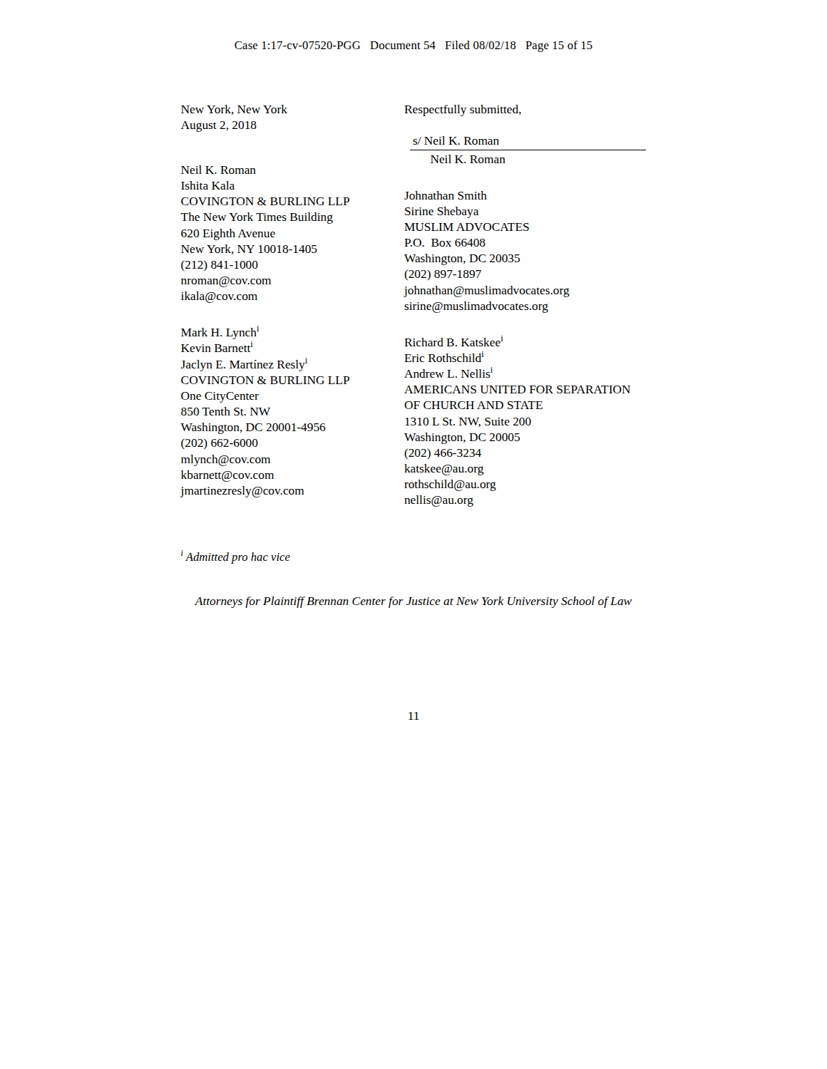Case 1:17-cv-07520-PGG Document 54 Filed 08/02/18 Page 15 of 15
New York, New York August 2, 2018
Neil K. Roman Ishita Kala COVINGTON & BURLING LLP The New York Times Building 620 Eighth Avenue New York, NY 10018-1405 (212) 841-1000 nroman@cov.com ikala@cov.com
Mark H. Lynchi Kevin Barnetti Jaclyn E. Martínez Reslyi COVINGTON & BURLING LLP One CityCenter 850 Tenth St. NW Washington, DC 20001-4956 (202) 662-6000 mlynch@cov.com kbarnett@cov.com jmartinezresly@cov.com
Respectfully submitted,
s/ Neil K. Roman Neil K. Roman
Johnathan Smith Sirine Shebaya MUSLIM ADVOCATES P.O. Box 66408 Washington, DC 20035 (202) 897-1897 johnathan@muslimadvocates.org sirine@muslimadvocates.org
Richard B. Katskeei Eric Rothschildi Andrew L. Nellisi AMERICANS UNITED FOR SEPARATION OF CHURCH AND STATE 1310 L St. NW, Suite 200 Washington, DC 20005 (202) 466-3234 katskee@au.org rothschild@au.org nellis@au.org
i Admitted pro hac vice
Attorneys for Plaintiff Brennan Center for Justice at New York University School of Law
11